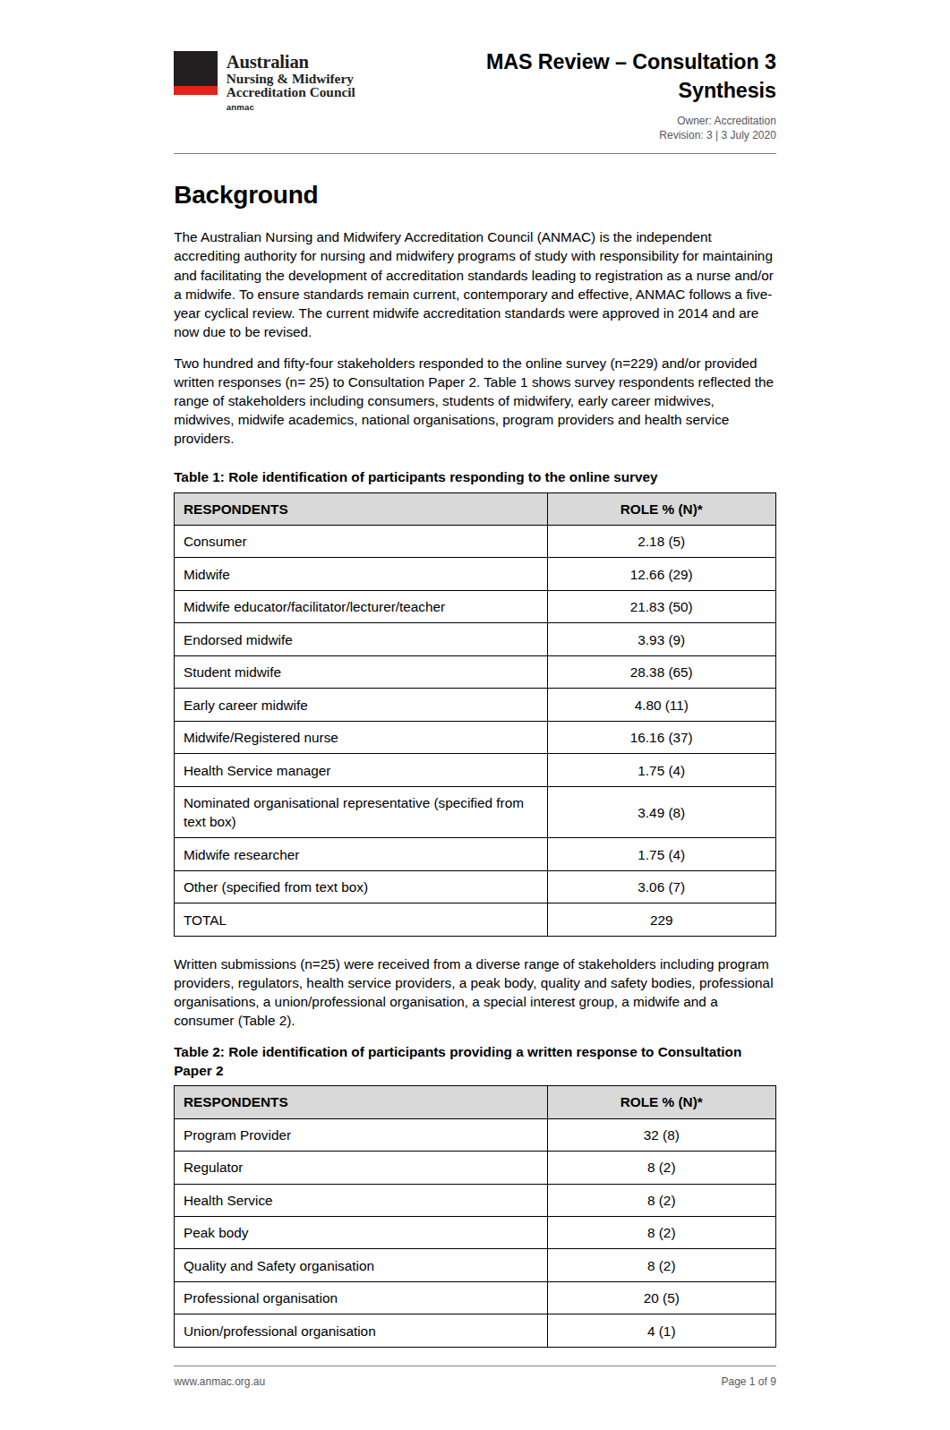Australian
Nursing & Midwifery
Accreditation Council
anmac
MAS Review – Consultation 3 Synthesis
Owner: Accreditation
Revision: 3 | 3 July 2020
Background
The Australian Nursing and Midwifery Accreditation Council (ANMAC) is the independent accrediting authority for nursing and midwifery programs of study with responsibility for maintaining and facilitating the development of accreditation standards leading to registration as a nurse and/or a midwife. To ensure standards remain current, contemporary and effective, ANMAC follows a five-year cyclical review. The current midwife accreditation standards were approved in 2014 and are now due to be revised.
Two hundred and fifty-four stakeholders responded to the online survey (n=229) and/or provided written responses (n= 25) to Consultation Paper 2. Table 1 shows survey respondents reflected the range of stakeholders including consumers, students of midwifery, early career midwives, midwives, midwife academics, national organisations, program providers and health service providers.
Table 1: Role identification of participants responding to the online survey
| RESPONDENTS | ROLE % (N)* |
| --- | --- |
| Consumer | 2.18 (5) |
| Midwife | 12.66 (29) |
| Midwife educator/facilitator/lecturer/teacher | 21.83 (50) |
| Endorsed midwife | 3.93 (9) |
| Student midwife | 28.38 (65) |
| Early career midwife | 4.80 (11) |
| Midwife/Registered nurse | 16.16 (37) |
| Health Service manager | 1.75 (4) |
| Nominated organisational representative (specified from text box) | 3.49 (8) |
| Midwife researcher | 1.75 (4) |
| Other (specified from text box) | 3.06 (7) |
| TOTAL | 229 |
Written submissions (n=25) were received from a diverse range of stakeholders including program providers, regulators, health service providers, a peak body, quality and safety bodies, professional organisations, a union/professional organisation, a special interest group, a midwife and a consumer (Table 2).
Table 2: Role identification of participants providing a written response to Consultation Paper 2
| RESPONDENTS | ROLE % (N)* |
| --- | --- |
| Program Provider | 32 (8) |
| Regulator | 8 (2) |
| Health Service | 8 (2) |
| Peak body | 8 (2) |
| Quality and Safety organisation | 8 (2) |
| Professional organisation | 20 (5) |
| Union/professional organisation | 4 (1) |
www.anmac.org.au
Page 1 of 9